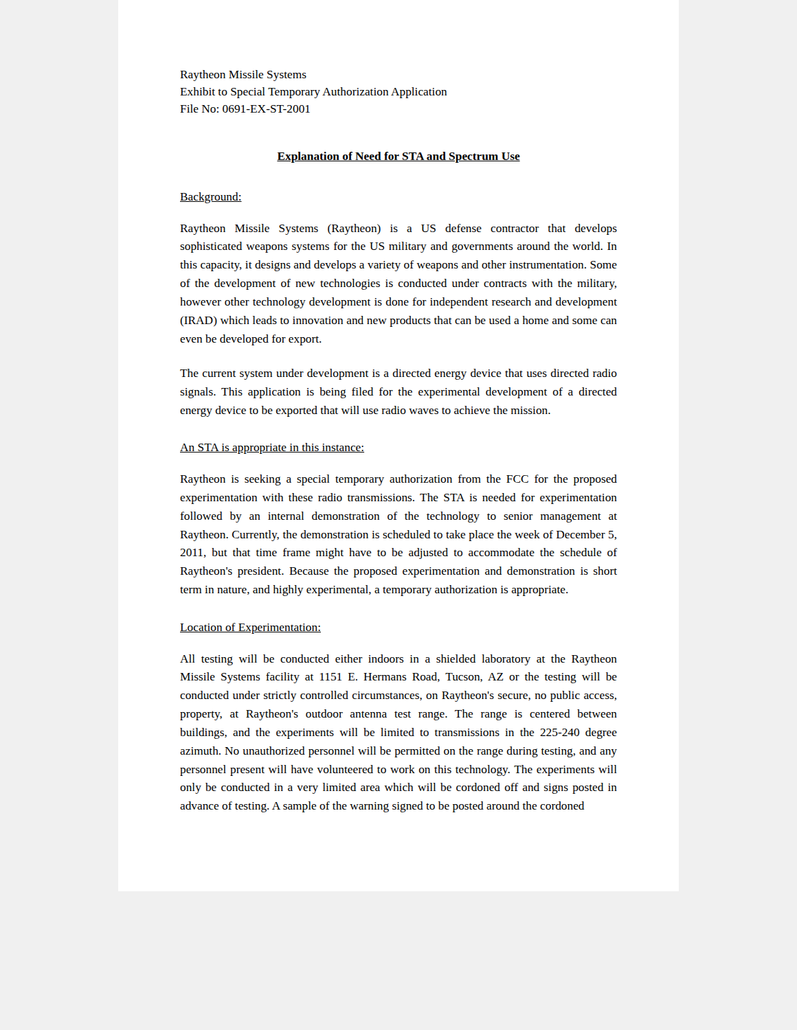Raytheon Missile Systems
Exhibit to Special Temporary Authorization Application
File No: 0691-EX-ST-2001
Explanation of Need for STA and Spectrum Use
Background:
Raytheon Missile Systems (Raytheon) is a US defense contractor that develops sophisticated weapons systems for the US military and governments around the world. In this capacity, it designs and develops a variety of weapons and other instrumentation. Some of the development of new technologies is conducted under contracts with the military, however other technology development is done for independent research and development (IRAD) which leads to innovation and new products that can be used a home and some can even be developed for export.
The current system under development is a directed energy device that uses directed radio signals. This application is being filed for the experimental development of a directed energy device to be exported that will use radio waves to achieve the mission.
An STA is appropriate in this instance:
Raytheon is seeking a special temporary authorization from the FCC for the proposed experimentation with these radio transmissions. The STA is needed for experimentation followed by an internal demonstration of the technology to senior management at Raytheon. Currently, the demonstration is scheduled to take place the week of December 5, 2011, but that time frame might have to be adjusted to accommodate the schedule of Raytheon's president. Because the proposed experimentation and demonstration is short term in nature, and highly experimental, a temporary authorization is appropriate.
Location of Experimentation:
All testing will be conducted either indoors in a shielded laboratory at the Raytheon Missile Systems facility at 1151 E. Hermans Road, Tucson, AZ or the testing will be conducted under strictly controlled circumstances, on Raytheon's secure, no public access, property, at Raytheon's outdoor antenna test range. The range is centered between buildings, and the experiments will be limited to transmissions in the 225-240 degree azimuth. No unauthorized personnel will be permitted on the range during testing, and any personnel present will have volunteered to work on this technology. The experiments will only be conducted in a very limited area which will be cordoned off and signs posted in advance of testing. A sample of the warning signed to be posted around the cordoned